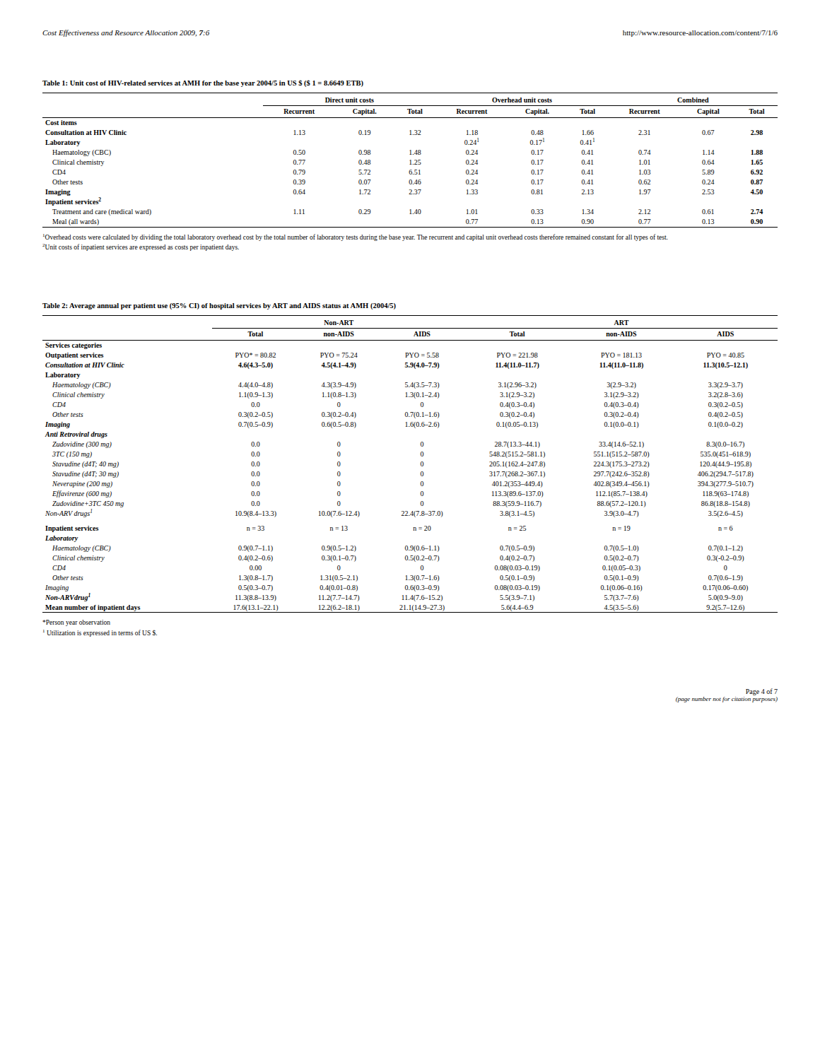Cost Effectiveness and Resource Allocation 2009, 7:6
http://www.resource-allocation.com/content/7/1/6
Table 1: Unit cost of HIV-related services at AMH for the base year 2004/5 in US $ ($ 1 = 8.6649 ETB)
| | Direct unit costs | Overhead unit costs | Combined |
| --- | --- | --- | --- |
| Recurrent | Capital. | Total | Recurrent | Capital. | Total | Recurrent | Capital | Total |
| Cost items | |
| Consultation at HIV Clinic | 1.13 | 0.19 | 1.32 | 1.18 | 0.48 | 1.66 | 2.31 | 0.67 | 2.98 |
| Laboratory | | | | 0.24 1 | 0.17 1 | 0.41 1 | | | |
| Haematology (CBC) | 0.50 | 0.98 | 1.48 | 0.24 | 0.17 | 0.41 | 0.74 | 1.14 | 1.88 |
| Clinical chemistry | 0.77 | 0.48 | 1.25 | 0.24 | 0.17 | 0.41 | 1.01 | 0.64 | 1.65 |
| CD4 | 0.79 | 5.72 | 6.51 | 0.24 | 0.17 | 0.41 | 1.03 | 5.89 | 6.92 |
| Other tests | 0.39 | 0.07 | 0.46 | 0.24 | 0.17 | 0.41 | 0.62 | 0.24 | 0.87 |
| Imaging | 0.64 | 1.72 | 2.37 | 1.33 | 0.81 | 2.13 | 1.97 | 2.53 | 4.50 |
| Inpatient services 2 | | | | | | | | | |
| Treatment and care (medical ward) | 1.11 | 0.29 | 1.40 | 1.01 | 0.33 | 1.34 | 2.12 | 0.61 | 2.74 |
| Meal (all wards) | | | | 0.77 | 0.13 | 0.90 | 0.77 | 0.13 | 0.90 |
1Overhead costs were calculated by dividing the total laboratory overhead cost by the total number of laboratory tests during the base year. The recurrent and capital unit overhead costs therefore remained constant for all types of test.
2Unit costs of inpatient services are expressed as costs per inpatient days.
Table 2: Average annual per patient use (95% CI) of hospital services by ART and AIDS status at AMH (2004/5)
| | Non-ART | ART |
| --- | --- | --- |
| Total | non-AIDS | AIDS | Total | non-AIDS | AIDS |
| Services categories | |
| Outpatient services | PYO* = 80.82 | PYO = 75.24 | PYO = 5.58 | PYO = 221.98 | PYO = 181.13 | PYO = 40.85 |
| Consultation at HIV Clinic | 4.6(4.3–5.0) | 4.5(4.1–4.9) | 5.9(4.0–7.9) | 11.4(11.0–11.7) | 11.4(11.0–11.8) | 11.3(10.5–12.1) |
| Laboratory | | | | | | |
| Haematology (CBC) | 4.4(4.0–4.8) | 4.3(3.9–4.9) | 5.4(3.5–7.3) | 3.1(2.96–3.2) | 3(2.9–3.2) | 3.3(2.9–3.7) |
| Clinical chemistry | 1.1(0.9–1.3) | 1.1(0.8–1.3) | 1.3(0.1–2.4) | 3.1(2.9–3.2) | 3.1(2.9–3.2) | 3.2(2.8–3.6) |
| CD4 | 0.0 | 0 | 0 | 0.4(0.3–0.4) | 0.4(0.3–0.4) | 0.3(0.2–0.5) |
| Other tests | 0.3(0.2–0.5) | 0.3(0.2–0.4) | 0.7(0.1–1.6) | 0.3(0.2–0.4) | 0.3(0.2–0.4) | 0.4(0.2–0.5) |
| Imaging | 0.7(0.5–0.9) | 0.6(0.5–0.8) | 1.6(0.6–2.6) | 0.1(0.05–0.13) | 0.1(0.0–0.1) | 0.1(0.0–0.2) |
| Anti Retroviral drugs | | | | | | |
| Zudovidine (300 mg) | 0.0 | 0 | 0 | 28.7(13.3–44.1) | 33.4(14.6–52.1) | 8.3(0.0–16.7) |
| 3TC (150 mg) | 0.0 | 0 | 0 | 548.2(515.2–581.1) | 551.1(515.2–587.0) | 535.0(451–618.9) |
| Stavudine (d4T; 40 mg) | 0.0 | 0 | 0 | 205.1(162.4–247.8) | 224.3(175.3–273.2) | 120.4(44.9–195.8) |
| Stavudine (d4T; 30 mg) | 0.0 | 0 | 0 | 317.7(268.2–367.1) | 297.7(242.6–352.8) | 406.2(294.7–517.8) |
| Neverapine (200 mg) | 0.0 | 0 | 0 | 401.2(353–449.4) | 402.8(349.4–456.1) | 394.3(277.9–510.7) |
| Effavirenze (600 mg) | 0.0 | 0 | 0 | 113.3(89.6–137.0) | 112.1(85.7–138.4) | 118.9(63–174.8) |
| Zudovidine+3TC 450 mg | 0.0 | 0 | 0 | 88.3(59.9–116.7) | 88.6(57.2–120.1) | 86.8(18.8–154.8) |
| Non-ARV drugs 1 | 10.9(8.4–13.3) | 10.0(7.6–12.4) | 22.4(7.8–37.0) | 3.8(3.1–4.5) | 3.9(3.0–4.7) | 3.5(2.6–4.5) |
| Inpatient services | n = 33 | n = 13 | n = 20 | n = 25 | n = 19 | n = 6 |
| Laboratory | | | | | | |
| Haematology (CBC) | 0.9(0.7–1.1) | 0.9(0.5–1.2) | 0.9(0.6–1.1) | 0.7(0.5–0.9) | 0.7(0.5–1.0) | 0.7(0.1–1.2) |
| Clinical chemistry | 0.4(0.2–0.6) | 0.3(0.1–0.7) | 0.5(0.2–0.7) | 0.4(0.2–0.7) | 0.5(0.2–0.7) | 0.3(-0.2–0.9) |
| CD4 | 0.00 | 0 | 0 | 0.08(0.03–0.19) | 0.1(0.05–0.3) | 0 |
| Other tests | 1.3(0.8–1.7) | 1.31(0.5–2.1) | 1.3(0.7–1.6) | 0.5(0.1–0.9) | 0.5(0.1–0.9) | 0.7(0.6–1.9) |
| Imaging | 0.5(0.3–0.7) | 0.4(0.01–0.8) | 0.6(0.3–0.9) | 0.08(0.03–0.19) | 0.1(0.06–0.16) | 0.17(0.06–0.60) |
| Non-ARVdrug 1 | 11.3(8.8–13.9) | 11.2(7.7–14.7) | 11.4(7.6–15.2) | 5.5(3.9–7.1) | 5.7(3.7–7.6) | 5.0(0.9–9.0) |
| Mean number of inpatient days | 17.6(13.1–22.1) | 12.2(6.2–18.1) | 21.1(14.9–27.3) | 5.6(4.4–6.9 | 4.5(3.5–5.6) | 9.2(5.7–12.6) |
*Person year observation
1 Utilization is expressed in terms of US $.
Page 4 of 7
(page number not for citation purposes)